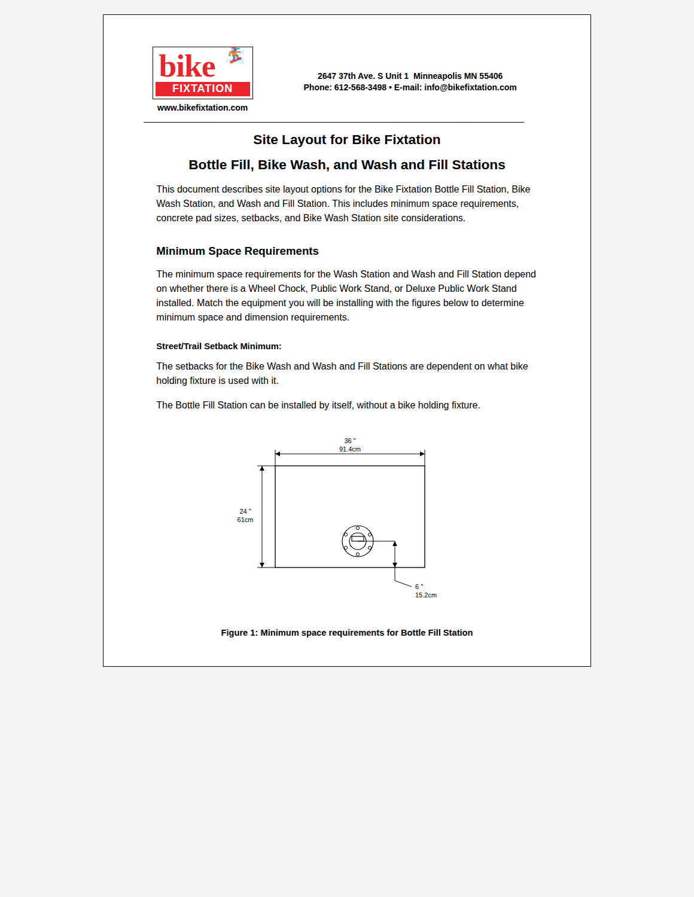bike🏂 FIXTATION
www.bikefixtation.com
2647 37th Ave. S Unit 1 Minneapolis MN 55406
Phone: 612-568-3498 • E-mail: info@bikefixtation.com
______________________________________________________________________________
Site Layout for Bike Fixtation Bottle Fill, Bike Wash, and Wash and Fill Stations
This document describes site layout options for the Bike Fixtation Bottle Fill Station, Bike Wash Station, and Wash and Fill Station. This includes minimum space requirements, concrete pad sizes, setbacks, and Bike Wash Station site considerations.
Minimum Space Requirements
The minimum space requirements for the Wash Station and Wash and Fill Station depend on whether there is a Wheel Chock, Public Work Stand, or Deluxe Public Work Stand installed. Match the equipment you will be installing with the figures below to determine minimum space and dimension requirements.
Street/Trail Setback Minimum:
The setbacks for the Bike Wash and Wash and Fill Stations are dependent on what bike holding fixture is used with it.
The Bottle Fill Station can be installed by itself, without a bike holding fixture.
36 " 91.4cm 24 " 61cm 6 " 15.2cm
Figure 1: Minimum space requirements for Bottle Fill Station